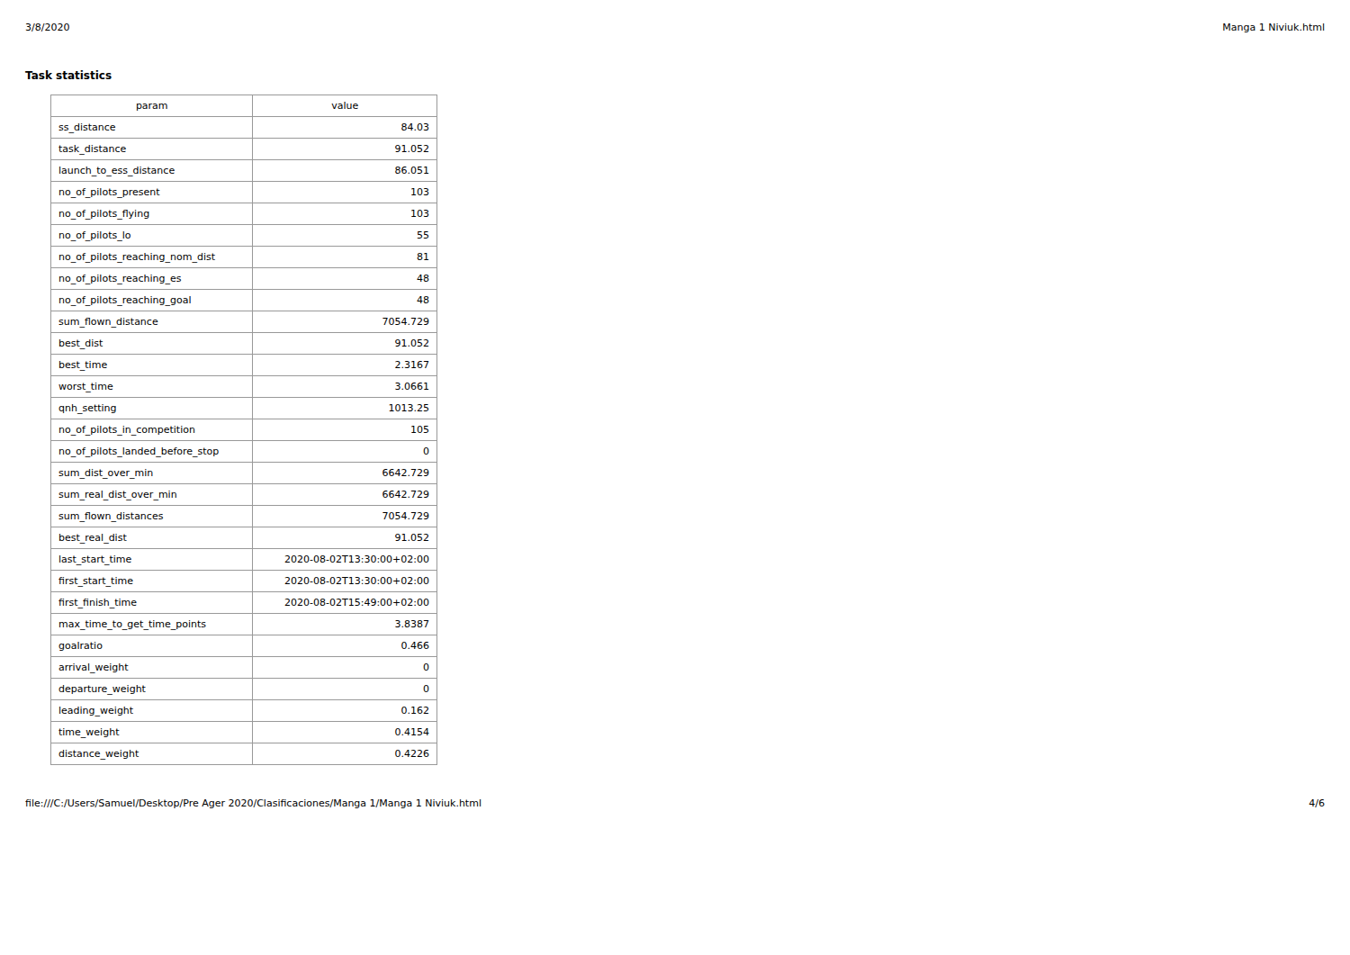3/8/2020 Manga 1 Niviuk.html
Task statistics
| param | value |
| --- | --- |
| ss_distance | 84.03 |
| task_distance | 91.052 |
| launch_to_ess_distance | 86.051 |
| no_of_pilots_present | 103 |
| no_of_pilots_flying | 103 |
| no_of_pilots_lo | 55 |
| no_of_pilots_reaching_nom_dist | 81 |
| no_of_pilots_reaching_es | 48 |
| no_of_pilots_reaching_goal | 48 |
| sum_flown_distance | 7054.729 |
| best_dist | 91.052 |
| best_time | 2.3167 |
| worst_time | 3.0661 |
| qnh_setting | 1013.25 |
| no_of_pilots_in_competition | 105 |
| no_of_pilots_landed_before_stop | 0 |
| sum_dist_over_min | 6642.729 |
| sum_real_dist_over_min | 6642.729 |
| sum_flown_distances | 7054.729 |
| best_real_dist | 91.052 |
| last_start_time | 2020-08-02T13:30:00+02:00 |
| first_start_time | 2020-08-02T13:30:00+02:00 |
| first_finish_time | 2020-08-02T15:49:00+02:00 |
| max_time_to_get_time_points | 3.8387 |
| goalratio | 0.466 |
| arrival_weight | 0 |
| departure_weight | 0 |
| leading_weight | 0.162 |
| time_weight | 0.4154 |
| distance_weight | 0.4226 |
file:///C:/Users/Samuel/Desktop/Pre Ager 2020/Clasificaciones/Manga 1/Manga 1 Niviuk.html 4/6